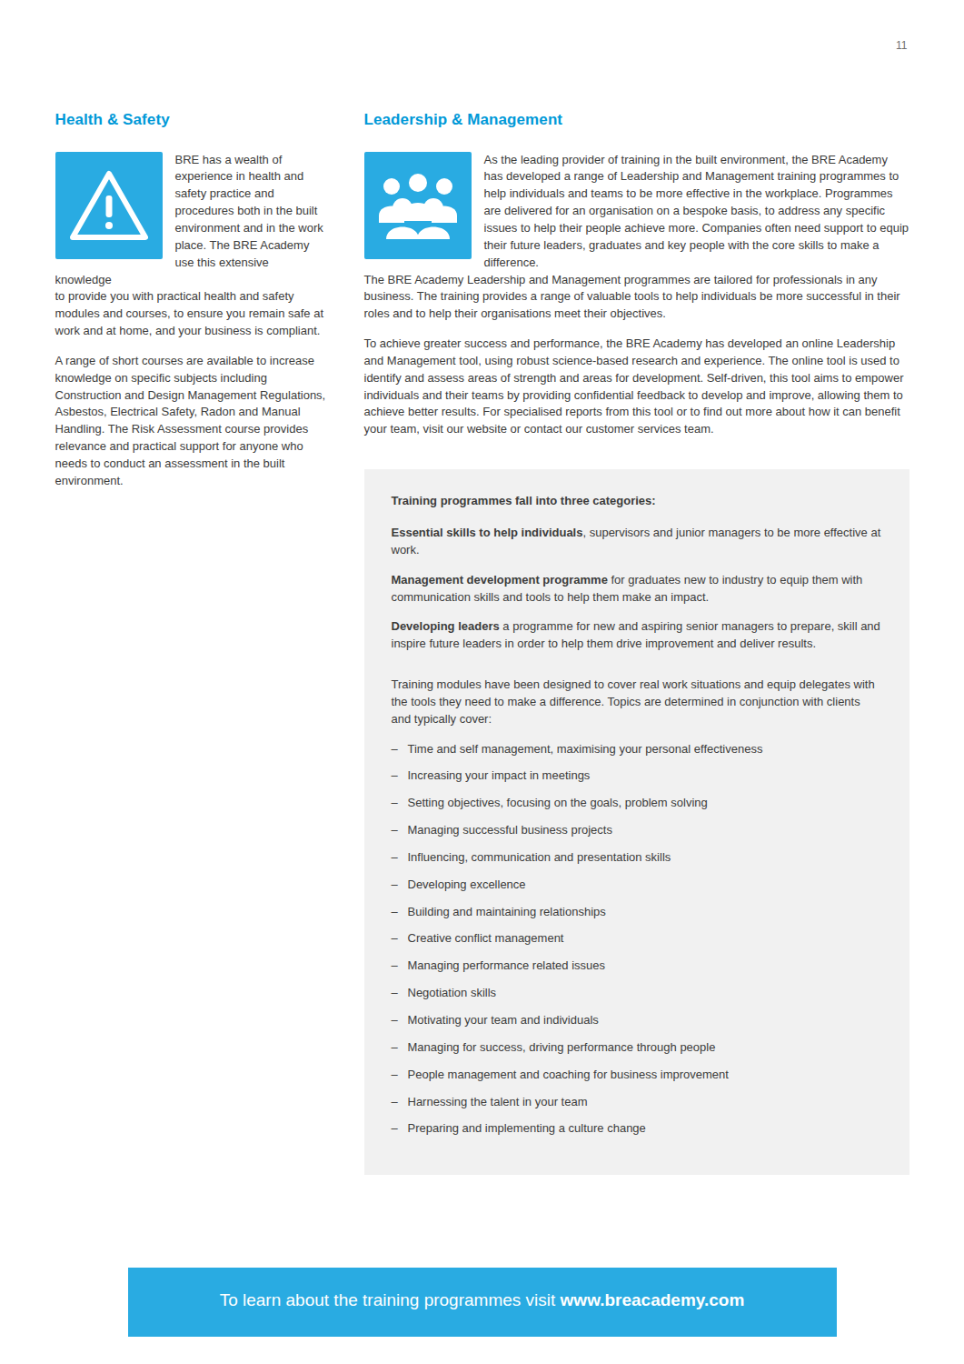11
Health & Safety
BRE has a wealth of experience in health and safety practice and procedures both in the built environment and in the work place. The BRE Academy use this extensive knowledge
to provide you with practical health and safety modules and courses, to ensure you remain safe at work and at home, and your business is compliant.
A range of short courses are available to increase knowledge on specific subjects including Construction and Design Management Regulations, Asbestos, Electrical Safety, Radon and Manual Handling. The Risk Assessment course provides relevance and practical support for anyone who needs to conduct an assessment in the built environment.
Leadership & Management
As the leading provider of training in the built environment, the BRE Academy has developed a range of Leadership and Management training programmes to help individuals and teams to be more effective in the workplace. Programmes are delivered for an organisation on a bespoke basis, to address any specific issues to help their people achieve more. Companies often need support to equip their future leaders, graduates and key people with the core skills to make a difference.
The BRE Academy Leadership and Management programmes are tailored for professionals in any business. The training provides a range of valuable tools to help individuals be more successful in their roles and to help their organisations meet their objectives.
To achieve greater success and performance, the BRE Academy has developed an online Leadership and Management tool, using robust science-based research and experience. The online tool is used to identify and assess areas of strength and areas for development. Self-driven, this tool aims to empower individuals and their teams by providing confidential feedback to develop and improve, allowing them to achieve better results. For specialised reports from this tool or to find out more about how it can benefit your team, visit our website or contact our customer services team.
Training programmes fall into three categories:
Essential skills to help individuals, supervisors and junior managers to be more effective at work.
Management development programme for graduates new to industry to equip them with communication skills and tools to help them make an impact.
Developing leaders a programme for new and aspiring senior managers to prepare, skill and inspire future leaders in order to help them drive improvement and deliver results.
Training modules have been designed to cover real work situations and equip delegates with the tools they need to make a difference. Topics are determined in conjunction with clients and typically cover:
Time and self management, maximising your personal effectiveness
Increasing your impact in meetings
Setting objectives, focusing on the goals, problem solving
Managing successful business projects
Influencing, communication and presentation skills
Developing excellence
Building and maintaining relationships
Creative conflict management
Managing performance related issues
Negotiation skills
Motivating your team and individuals
Managing for success, driving performance through people
People management and coaching for business improvement
Harnessing the talent in your team
Preparing and implementing a culture change
To learn about the training programmes visit www.breacademy.com